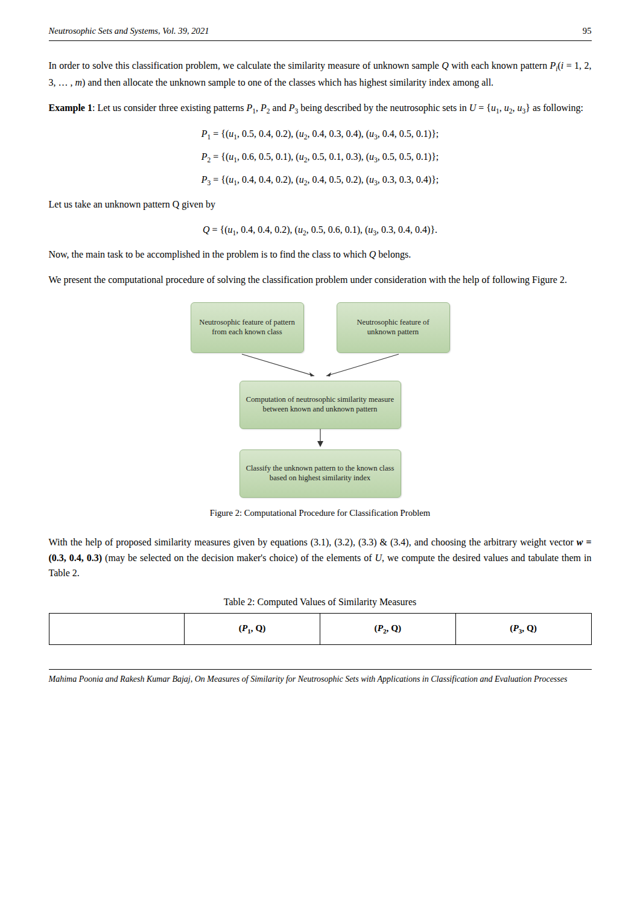Neutrosophic Sets and Systems, Vol. 39, 2021 95
In order to solve this classification problem, we calculate the similarity measure of unknown sample Q with each known pattern Pi(i = 1, 2, 3, … , m) and then allocate the unknown sample to one of the classes which has highest similarity index among all.
Example 1: Let us consider three existing patterns P1, P2 and P3 being described by the neutrosophic sets in U = {u1, u2, u3} as following:
P1 = {(u1, 0.5, 0.4, 0.2), (u2, 0.4, 0.3, 0.4), (u3, 0.4, 0.5, 0.1)};
P2 = {(u1, 0.6, 0.5, 0.1), (u2, 0.5, 0.1, 0.3), (u3, 0.5, 0.5, 0.1)};
P3 = {(u1, 0.4, 0.4, 0.2), (u2, 0.4, 0.5, 0.2), (u3, 0.3, 0.3, 0.4)};
Let us take an unknown pattern Q given by
Q = {(u1, 0.4, 0.4, 0.2), (u2, 0.5, 0.6, 0.1), (u3, 0.3, 0.4, 0.4)}.
Now, the main task to be accomplished in the problem is to find the class to which Q belongs.
We present the computational procedure of solving the classification problem under consideration with the help of following Figure 2.
Neutrosophic feature of pattern from each known class
Neutrosophic feature of unknown pattern
Computation of neutrosophic similarity measure between known and unknown pattern
Classify the unknown pattern to the known class based on highest similarity index
Figure 2: Computational Procedure for Classification Problem
With the help of proposed similarity measures given by equations (3.1), (3.2), (3.3) & (3.4), and choosing the arbitrary weight vector w = (0.3, 0.4, 0.3) (may be selected on the decision maker's choice) of the elements of U, we compute the desired values and tabulate them in Table 2.
Table 2: Computed Values of Similarity Measures
| | ( P 1 , Q) | ( P 2 , Q) | ( P 3 , Q) |
Mahima Poonia and Rakesh Kumar Bajaj, On Measures of Similarity for Neutrosophic Sets with Applications in Classification and Evaluation Processes